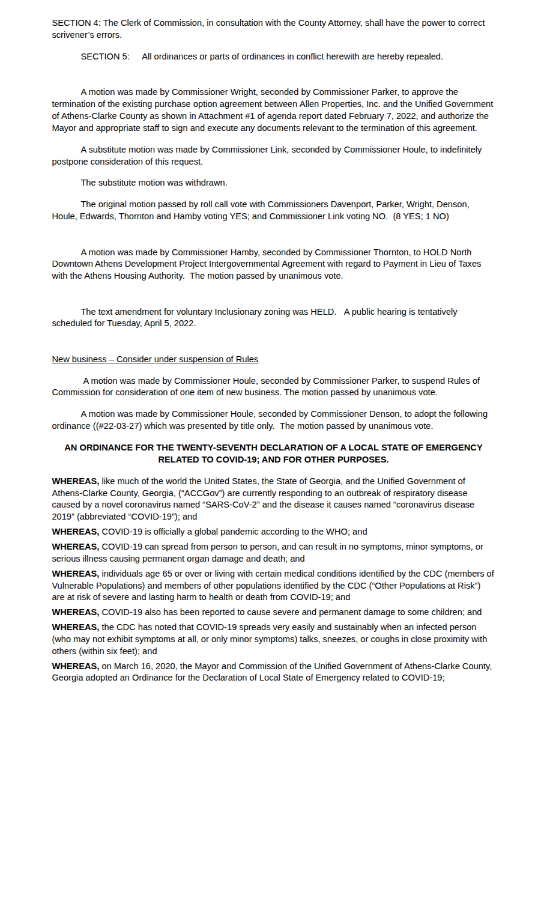SECTION 4: The Clerk of Commission, in consultation with the County Attorney, shall have the power to correct scrivener’s errors.
SECTION 5: All ordinances or parts of ordinances in conflict herewith are hereby repealed.
A motion was made by Commissioner Wright, seconded by Commissioner Parker, to approve the termination of the existing purchase option agreement between Allen Properties, Inc. and the Unified Government of Athens-Clarke County as shown in Attachment #1 of agenda report dated February 7, 2022, and authorize the Mayor and appropriate staff to sign and execute any documents relevant to the termination of this agreement.
A substitute motion was made by Commissioner Link, seconded by Commissioner Houle, to indefinitely postpone consideration of this request.
The substitute motion was withdrawn.
The original motion passed by roll call vote with Commissioners Davenport, Parker, Wright, Denson, Houle, Edwards, Thornton and Hamby voting YES; and Commissioner Link voting NO. (8 YES; 1 NO)
A motion was made by Commissioner Hamby, seconded by Commissioner Thornton, to HOLD North Downtown Athens Development Project Intergovernmental Agreement with regard to Payment in Lieu of Taxes with the Athens Housing Authority. The motion passed by unanimous vote.
The text amendment for voluntary Inclusionary zoning was HELD. A public hearing is tentatively scheduled for Tuesday, April 5, 2022.
New business – Consider under suspension of Rules
A motion was made by Commissioner Houle, seconded by Commissioner Parker, to suspend Rules of Commission for consideration of one item of new business. The motion passed by unanimous vote.
A motion was made by Commissioner Houle, seconded by Commissioner Denson, to adopt the following ordinance ((#22-03-27) which was presented by title only. The motion passed by unanimous vote.
An Ordinance for the Twenty-Seventh Declaration of a Local State of Emergency Related to COVID-19; and for Other Purposes.
WHEREAS, like much of the world the United States, the State of Georgia, and the Unified Government of Athens-Clarke County, Georgia, (“ACCGov”) are currently responding to an outbreak of respiratory disease caused by a novel coronavirus named “SARS-CoV-2” and the disease it causes named “coronavirus disease 2019” (abbreviated “COVID-19”); and
WHEREAS, COVID-19 is officially a global pandemic according to the WHO; and
WHEREAS, COVID-19 can spread from person to person, and can result in no symptoms, minor symptoms, or serious illness causing permanent organ damage and death; and
WHEREAS, individuals age 65 or over or living with certain medical conditions identified by the CDC (members of Vulnerable Populations) and members of other populations identified by the CDC (“Other Populations at Risk”) are at risk of severe and lasting harm to health or death from COVID-19; and
WHEREAS, COVID-19 also has been reported to cause severe and permanent damage to some children; and
WHEREAS, the CDC has noted that COVID-19 spreads very easily and sustainably when an infected person (who may not exhibit symptoms at all, or only minor symptoms) talks, sneezes, or coughs in close proximity with others (within six feet); and
WHEREAS, on March 16, 2020, the Mayor and Commission of the Unified Government of Athens-Clarke County, Georgia adopted an Ordinance for the Declaration of Local State of Emergency related to COVID-19;